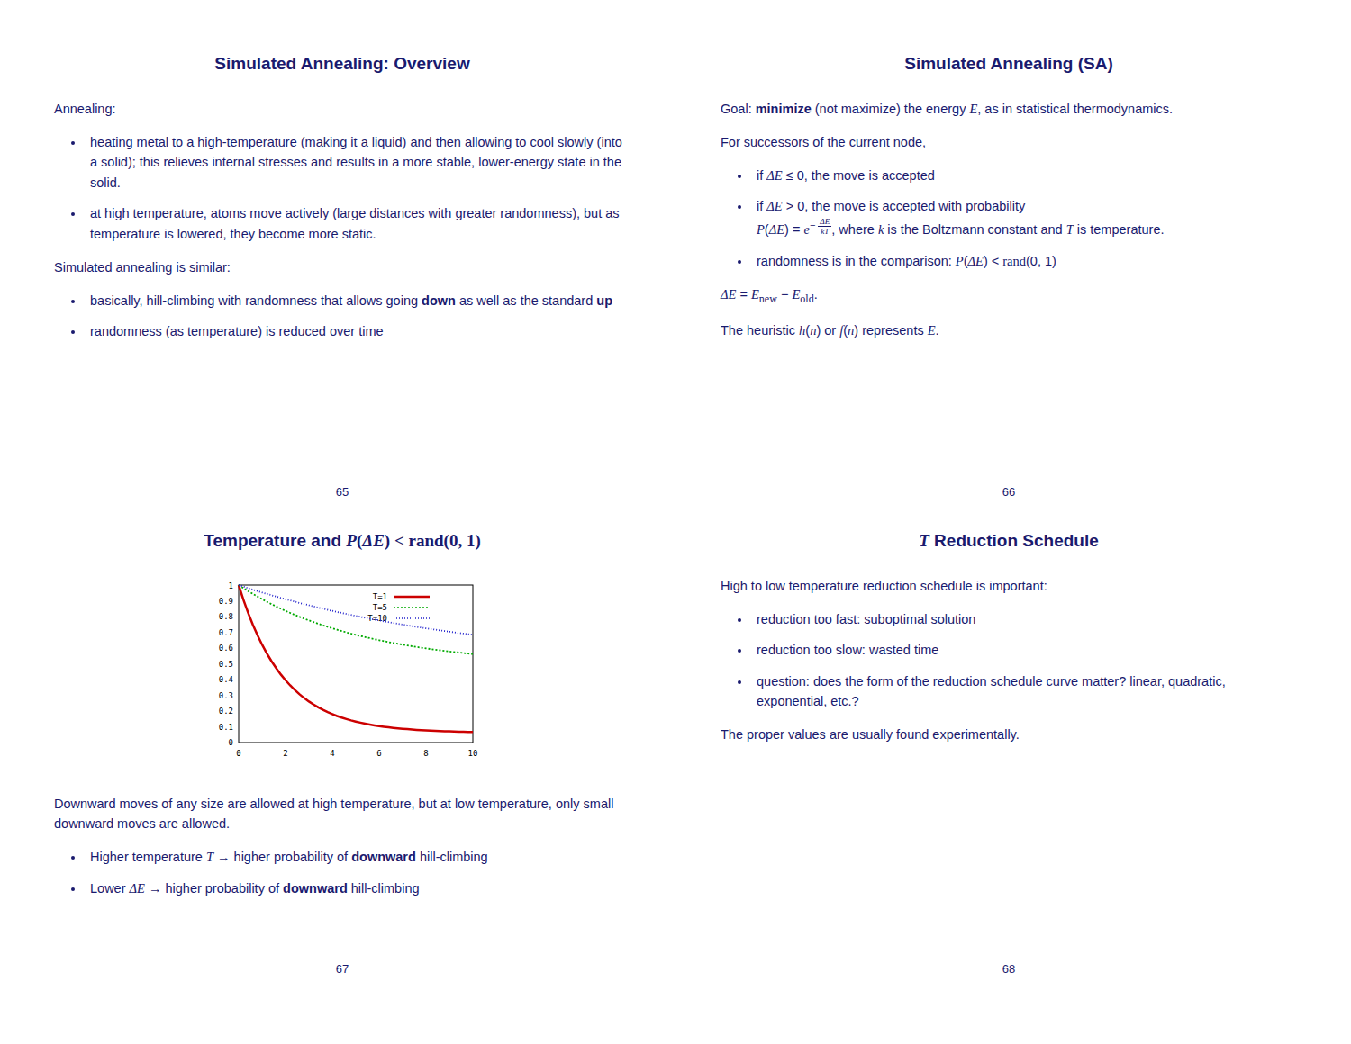Simulated Annealing: Overview
Annealing:
heating metal to a high-temperature (making it a liquid) and then allowing to cool slowly (into a solid); this relieves internal stresses and results in a more stable, lower-energy state in the solid.
at high temperature, atoms move actively (large distances with greater randomness), but as temperature is lowered, they become more static.
Simulated annealing is similar:
basically, hill-climbing with randomness that allows going down as well as the standard up
randomness (as temperature) is reduced over time
65
Simulated Annealing (SA)
Goal: minimize (not maximize) the energy E, as in statistical thermodynamics.
For successors of the current node,
if ΔE ≤ 0, the move is accepted
if ΔE > 0, the move is accepted with probability
P(ΔE) = e− ΔE kT, where k is the Boltzmann constant and T is temperature.
randomness is in the comparison: P(ΔE) < rand(0, 1)
ΔE = Enew − Eold.
The heuristic h(n) or f(n) represents E.
66
Temperature and P(ΔE) < rand(0, 1)
1 0.9 0.8 0.7 0.6 0.5 0.4 0.3 0.2 0.1 0 0 2 4 6 8 10 T=1 T=5 T=10
Downward moves of any size are allowed at high temperature, but at low temperature, only small downward moves are allowed.
Higher temperature T → higher probability of downward hill-climbing
Lower ΔE → higher probability of downward hill-climbing
67
T Reduction Schedule
High to low temperature reduction schedule is important:
reduction too fast: suboptimal solution
reduction too slow: wasted time
question: does the form of the reduction schedule curve matter? linear, quadratic, exponential, etc.?
The proper values are usually found experimentally.
68